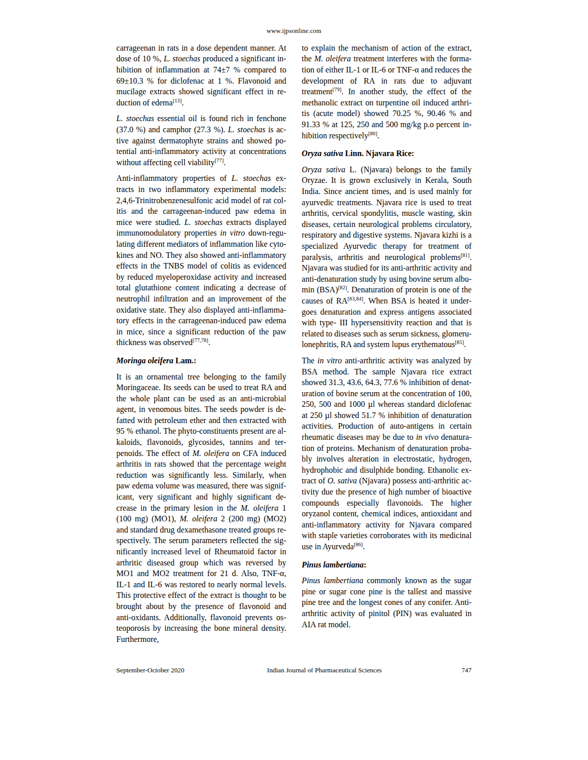www.ijpsonline.com
carrageenan in rats in a dose dependent manner. At dose of 10 %, L. stoechas produced a significant inhibition of inflammation at 74±7 % compared to 69±10.3 % for diclofenac at 1 %. Flavonoid and mucilage extracts showed significant effect in reduction of edema[13].
L. stoechas essential oil is found rich in fenchone (37.0 %) and camphor (27.3 %). L. stoechas is active against dermatophyte strains and showed potential anti-inflammatory activity at concentrations without affecting cell viability[77].
Anti-inflammatory properties of L. stoechas extracts in two inflammatory experimental models: 2,4,6-Trinitrobenzenesulfonic acid model of rat colitis and the carrageenan-induced paw edema in mice were studied. L. stoechas extracts displayed immunomodulatory properties in vitro down-regulating different mediators of inflammation like cytokines and NO. They also showed anti-inflammatory effects in the TNBS model of colitis as evidenced by reduced myeloperoxidase activity and increased total glutathione content indicating a decrease of neutrophil infiltration and an improvement of the oxidative state. They also displayed anti-inflammatory effects in the carrageenan-induced paw edema in mice, since a significant reduction of the paw thickness was observed[77,78].
Moringa oleifera Lam.:
It is an ornamental tree belonging to the family Moringaceae. Its seeds can be used to treat RA and the whole plant can be used as an anti-microbial agent, in venomous bites. The seeds powder is defatted with petroleum ether and then extracted with 95 % ethanol. The phyto-constituents present are alkaloids, flavonoids, glycosides, tannins and terpenoids. The effect of M. oleifera on CFA induced arthritis in rats showed that the percentage weight reduction was significantly less. Similarly, when paw edema volume was measured, there was significant, very significant and highly significant decrease in the primary lesion in the M. oleifera 1 (100 mg) (MO1), M. oleifera 2 (200 mg) (MO2) and standard drug dexamethasone treated groups respectively. The serum parameters reflected the significantly increased level of Rheumatoid factor in arthritic diseased group which was reversed by MO1 and MO2 treatment for 21 d. Also, TNF-α, IL-1 and IL-6 was restored to nearly normal levels. This protective effect of the extract is thought to be brought about by the presence of flavonoid and anti-oxidants. Additionally, flavonoid prevents osteoporosis by increasing the bone mineral density. Furthermore,
to explain the mechanism of action of the extract, the M. oleifera treatment interferes with the formation of either IL-1 or IL-6 or TNF-α and reduces the development of RA in rats due to adjuvant treatment[79]. In another study, the effect of the methanolic extract on turpentine oil induced arthritis (acute model) showed 70.25 %, 90.46 % and 91.33 % at 125, 250 and 500 mg/kg p.o percent inhibition respectively[80].
Oryza sativa Linn. Njavara Rice:
Oryza sativa L. (Njavara) belongs to the family Oryzae. It is grown exclusively in Kerala, South India. Since ancient times, and is used mainly for ayurvedic treatments. Njavara rice is used to treat arthritis, cervical spondylitis, muscle wasting, skin diseases, certain neurological problems circulatory, respiratory and digestive systems. Njavara kizhi is a specialized Ayurvedic therapy for treatment of paralysis, arthritis and neurological problems[81]. Njavara was studied for its anti-arthritic activity and anti-denaturation study by using bovine serum albumin (BSA)[82]. Denaturation of protein is one of the causes of RA[83,84]. When BSA is heated it undergoes denaturation and express antigens associated with type- III hypersensitivity reaction and that is related to diseases such as serum sickness, glomerulonephritis, RA and system lupus erythematous[85].
The in vitro anti-arthritic activity was analyzed by BSA method. The sample Njavara rice extract showed 31.3, 43.6, 64.3, 77.6 % inhibition of denaturation of bovine serum at the concentration of 100, 250, 500 and 1000 µl whereas standard diclofenac at 250 µl showed 51.7 % inhibition of denaturation activities. Production of auto-antigens in certain rheumatic diseases may be due to in vivo denaturation of proteins. Mechanism of denaturation probably involves alteration in electrostatic, hydrogen, hydrophobic and disulphide bonding. Ethanolic extract of O. sativa (Njavara) possess anti-arthritic activity due the presence of high number of bioactive compounds especially flavonoids. The higher oryzanol content, chemical indices, antioxidant and anti-inflammatory activity for Njavara compared with staple varieties corroborates with its medicinal use in Ayurveda[86].
Pinus lambertiana:
Pinus lambertiana commonly known as the sugar pine or sugar cone pine is the tallest and massive pine tree and the longest cones of any conifer. Anti-arthritic activity of pinitol (PIN) was evaluated in AIA rat model.
September-October 2020
Indian Journal of Pharmaceutical Sciences
747